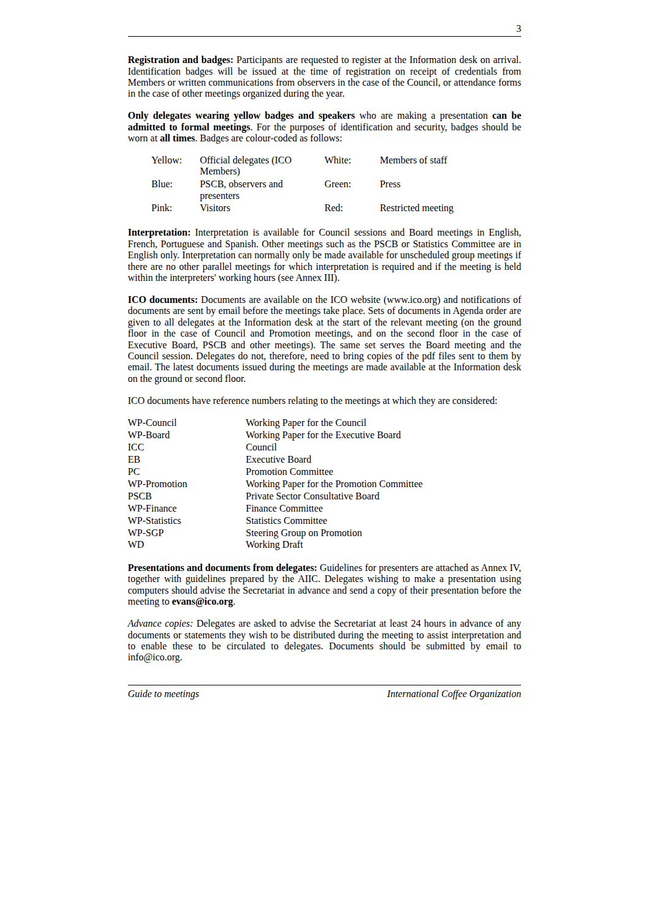3
Registration and badges: Participants are requested to register at the Information desk on arrival. Identification badges will be issued at the time of registration on receipt of credentials from Members or written communications from observers in the case of the Council, or attendance forms in the case of other meetings organized during the year.
Only delegates wearing yellow badges and speakers who are making a presentation can be admitted to formal meetings. For the purposes of identification and security, badges should be worn at all times. Badges are colour-coded as follows:
| Yellow: | Official delegates (ICO Members) | White: | Members of staff |
| Blue: | PSCB, observers and presenters | Green: | Press |
| Pink: | Visitors | Red: | Restricted meeting |
Interpretation: Interpretation is available for Council sessions and Board meetings in English, French, Portuguese and Spanish. Other meetings such as the PSCB or Statistics Committee are in English only. Interpretation can normally only be made available for unscheduled group meetings if there are no other parallel meetings for which interpretation is required and if the meeting is held within the interpreters' working hours (see Annex III).
ICO documents: Documents are available on the ICO website (www.ico.org) and notifications of documents are sent by email before the meetings take place. Sets of documents in Agenda order are given to all delegates at the Information desk at the start of the relevant meeting (on the ground floor in the case of Council and Promotion meetings, and on the second floor in the case of Executive Board, PSCB and other meetings). The same set serves the Board meeting and the Council session. Delegates do not, therefore, need to bring copies of the pdf files sent to them by email. The latest documents issued during the meetings are made available at the Information desk on the ground or second floor.
ICO documents have reference numbers relating to the meetings at which they are considered:
| WP-Council | Working Paper for the Council |
| WP-Board | Working Paper for the Executive Board |
| ICC | Council |
| EB | Executive Board |
| PC | Promotion Committee |
| WP-Promotion | Working Paper for the Promotion Committee |
| PSCB | Private Sector Consultative Board |
| WP-Finance | Finance Committee |
| WP-Statistics | Statistics Committee |
| WP-SGP | Steering Group on Promotion |
| WD | Working Draft |
Presentations and documents from delegates: Guidelines for presenters are attached as Annex IV, together with guidelines prepared by the AIIC. Delegates wishing to make a presentation using computers should advise the Secretariat in advance and send a copy of their presentation before the meeting to evans@ico.org.
Advance copies: Delegates are asked to advise the Secretariat at least 24 hours in advance of any documents or statements they wish to be distributed during the meeting to assist interpretation and to enable these to be circulated to delegates. Documents should be submitted by email to info@ico.org.
Guide to meetings International Coffee Organization